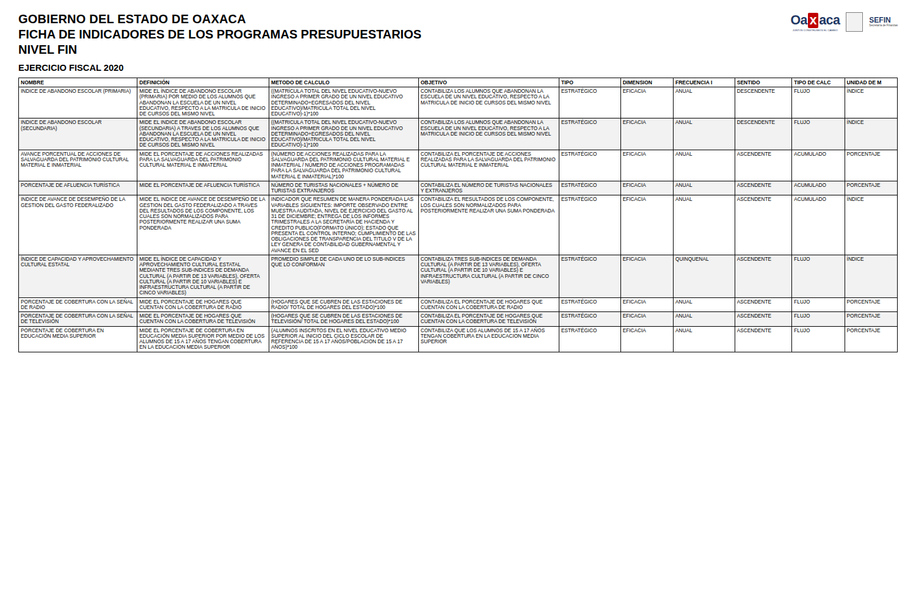OaxacaJUNTOS CONSTRUIMOS EL CAMBIO
SEFINSecretaría de Finanzas
GOBIERNO DEL ESTADO DE OAXACA
FICHA DE INDICADORES DE LOS PROGRAMAS PRESUPUESTARIOS
NIVEL FIN
EJERCICIO FISCAL 2020
| NOMBRE | DEFINICIÓN | METODO DE CALCULO | OBJETIVO | TIPO | DIMENSION | FRECUENCIA I | SENTIDO | TIPO DE CALC | UNIDAD DE M |
| --- | --- | --- | --- | --- | --- | --- | --- | --- | --- |
| INDICE DE ABANDONO ESCOLAR (PRIMARIA) | MIDE EL ÍNDICE DE ABANDONO ESCOLAR (PRIMARIA) POR MEDIO DE LOS ALUMNOS QUE ABANDONAN LA ESCUELA DE UN NIVEL EDUCATIVO, RESPECTO A LA MATRICULA DE INICIO DE CURSOS DEL MISMO NIVEL | ((MATRÍCULA TOTAL DEL NIVEL EDUCATIVO-NUEVO INGRESO A PRIMER GRADO DE UN NIVEL EDUCATIVO DETERMINADO+EGRESADOS DEL NIVEL EDUCATIVO)/MATRICULA TOTAL DEL NIVEL EDUCATIVO)-1)*100 | CONTABILIZA LOS ALUMNOS QUE ABANDONAN LA ESCUELA DE UN NIVEL EDUCATIVO, RESPECTO A LA MATRICULA DE INICIO DE CURSOS DEL MISMO NIVEL | ESTRATÉGICO | EFICACIA | ANUAL | DESCENDENTE | FLUJO | ÍNDICE |
| INDICE DE ABANDONO ESCOLAR (SECUNDARIA) | MIDE EL INDICE DE ABANDONO ESCOLAR (SECUNDARIA) A TRAVES DE LOS ALUMNOS QUE ABANDONAN LA ESCUELA DE UN NIVEL EDUCATIVO, RESPECTO A LA MATRICULA DE INICIO DE CURSOS DEL MISMO NIVEL | ((MATRICULA TOTAL DEL NIVEL EDUCATIVO-NUEVO INGRESO A PRIMER GRADO DE UN NIVEL EDUCATIVO DETERMINADO+EGRESADOS DEL NIVEL EDUCATIVO)/MATRICULA TOTAL DEL NIVEL EDUCATIVO)-1)*100 | CONTABILIZA LOS ALUMNOS QUE ABANDONAN LA ESCUELA DE UN NIVEL EDUCATIVO, RESPECTO A LA MATRICULA DE INICIO DE CURSOS DEL MISMO NIVEL | ESTRATÉGICO | EFICACIA | ANUAL | DESCENDENTE | FLUJO | ÍNDICE |
| AVANCE PORCENTUAL DE ACCIONES DE SALVAGUARDA DEL PATRIMONIO CULTURAL MATERIAL E INMATERIAL | MIDE EL PORCENTAJE DE ACCIONES REALIZADAS PARA LA SALVAGUARDA DEL PATRIMONIO CULTURAL MATERIAL E INMATERIAL | (NÚMERO DE ACCIONES REALIZADAS PARA LA SALVAGUARDA DEL PATRIMONIO CULTURAL MATERIAL E INMATERIAL / NÚMERO DE ACCIONES PROGRAMADAS PARA LA SALVAGUARDA DEL PATRIMONIO CULTURAL MATERIAL E INMATERIAL)*100 | CONTABILIZA EL PORCENTAJE DE ACCIONES REALIZADAS PARA LA SALVAGUARDA DEL PATRIMONIO CULTURAL MATERIAL E INMATERIAL | ESTRATÉGICO | EFICACIA | ANUAL | ASCENDENTE | ACUMULADO | PORCENTAJE |
| PORCENTAJE DE AFLUENCIA TURÍSTICA | MIDE EL PORCENTAJE DE AFLUENCIA TURÍSTICA | NÚMERO DE TURISTAS NACIONALES + NÚMERO DE TURISTAS EXTRANJEROS | CONTABILIZA EL NÚMERO DE TURISTAS NACIONALES Y EXTRANJEROS | ESTRATÉGICO | EFICACIA | ANUAL | ASCENDENTE | ACUMULADO | PORCENTAJE |
| INDICE DE AVANCE DE DESEMPEÑO DE LA GESTION DEL GASTO FEDERALIZADO | MIDE EL INDICE DE AVANCE DE DESEMPEÑO DE LA GESTION DEL GASTO FEDERALIZADO A TRAVES DEL RESULTADOS DE LOS COMPONENTE, LOS CUALES SON NORMALIZADOS PARA POSTERIORMENTE REALIZAR UNA SUMA PONDERADA | INDICADOR QUE RESUMEN DE MANERA PONDERADA LAS VARIABLES SIGUIENTES: IMPORTE OBSERVADO ENTRE MUESTRA AUDITADA, NIVEL DE EJERCICIO DEL GASTO AL 31 DE DICIEMBRE; ENTREGA DE LOS INFORMES TRIMESTRALES A LA SECRETARÍA DE HACIENDA Y CREDITO PUBLICO(FORMATO ÚNICO); ESTADO QUE PRESENTA EL CONTROL INTERNO; CUMPLIMIENTO DE LAS OBLIGACIONES DE TRANSPARENCIA DEL TITULO V DE LA LEY GENERA DE CONTABILIDAD GUBERNAMENTAL Y AVANCE EN EL SED | CONTABILIZA EL RESULTADOS DE LOS COMPONENTE, LOS CUALES SON NORMALIZADOS PARA POSTERIORMENTE REALIZAR UNA SUMA PONDERADA | ESTRATÉGICO | EFICACIA | ANUAL | ASCENDENTE | ACUMULADO | ÍNDICE |
| ÍNDICE DE CAPACIDAD Y APROVECHAMIENTO CULTURAL ESTATAL | MIDE EL ÍNDICE DE CAPACIDAD Y APROVECHAMIENTO CULTURAL ESTATAL MEDIANTE TRES SUB-INDICES DE DEMANDA CULTURAL (A PARTIR DE 13 VARIABLES), OFERTA CULTURAL (A PARTIR DE 10 VARIABLES) E INFRAESTRUCTURA CULTURAL (A PARTIR DE CINCO VARIABLES) | PROMEDIO SIMPLE DE CADA UNO DE LO SUB-INDICES QUE LO CONFORMAN | CONTABILIZA TRES SUB-INDICES DE DEMANDA CULTURAL (A PARTIR DE 13 VARIABLES), OFERTA CULTURAL (A PARTIR DE 10 VARIABLES) E INFRAESTRUCTURA CULTURAL (A PARTIR DE CINCO VARIABLES) | ESTRATÉGICO | EFICACIA | QUINQUENAL | ASCENDENTE | FLUJO | ÍNDICE |
| PORCENTAJE DE COBERTURA CON LA SEÑAL DE RADIO | MIDE EL PORCENTAJE DE HOGARES QUE CUENTAN CON LA COBERTURA DE RADIO | (HOGARES QUE SE CUBREN DE LAS ESTACIONES DE RADIO/ TOTAL DE HOGARES DEL ESTADO)*100 | CONTABILIZA EL PORCENTAJE DE HOGARES QUE CUENTAN CON LA COBERTURA DE RADIO | ESTRATÉGICO | EFICACIA | ANUAL | ASCENDENTE | FLUJO | PORCENTAJE |
| PORCENTAJE DE COBERTURA CON LA SEÑAL DE TELEVISIÓN | MIDE EL PORCENTAJE DE HOGARES QUE CUENTAN CON LA COBERTURA DE TELEVISIÓN | (HOGARES QUE SE CUBREN DE LAS ESTACIONES DE TELEVISIÓN/ TOTAL DE HOGARES DEL ESTADO)*100 | CONTABILIZA EL PORCENTAJE DE HOGARES QUE CUENTAN CON LA COBERTURA DE TELEVISIÓN | ESTRATÉGICO | EFICACIA | ANUAL | ASCENDENTE | FLUJO | PORCENTAJE |
| PORCENTAJE DE COBERTURA EN EDUCACIÓN MEDIA SUPERIOR | MIDE EL PORCENTAJE DE COBERTURA EN EDUCACIÓN MEDIA SUPERIOR POR MEDIO DE LOS ALUMNOS DE 15 A 17 AÑOS TENGAN COBERTURA EN LA EDUCACION MEDIA SUPERIOR | (ALUMNOS INSCRITOS EN EL NIVEL EDUCATIVO MEDIO SUPERIOR AL INICIO DEL CICLO ESCOLAR DE REFERENCIA DE 15 A 17 AÑOS/POBLACION DE 15 A 17 AÑOS)*100 | CONTABILIZA QUE LOS ALUMNOS DE 15 A 17 AÑOS TENGAN COBERTURA EN LA EDUCACION MEDIA SUPERIOR | ESTRATÉGICO | EFICACIA | ANUAL | ASCENDENTE | FLUJO | PORCENTAJE |